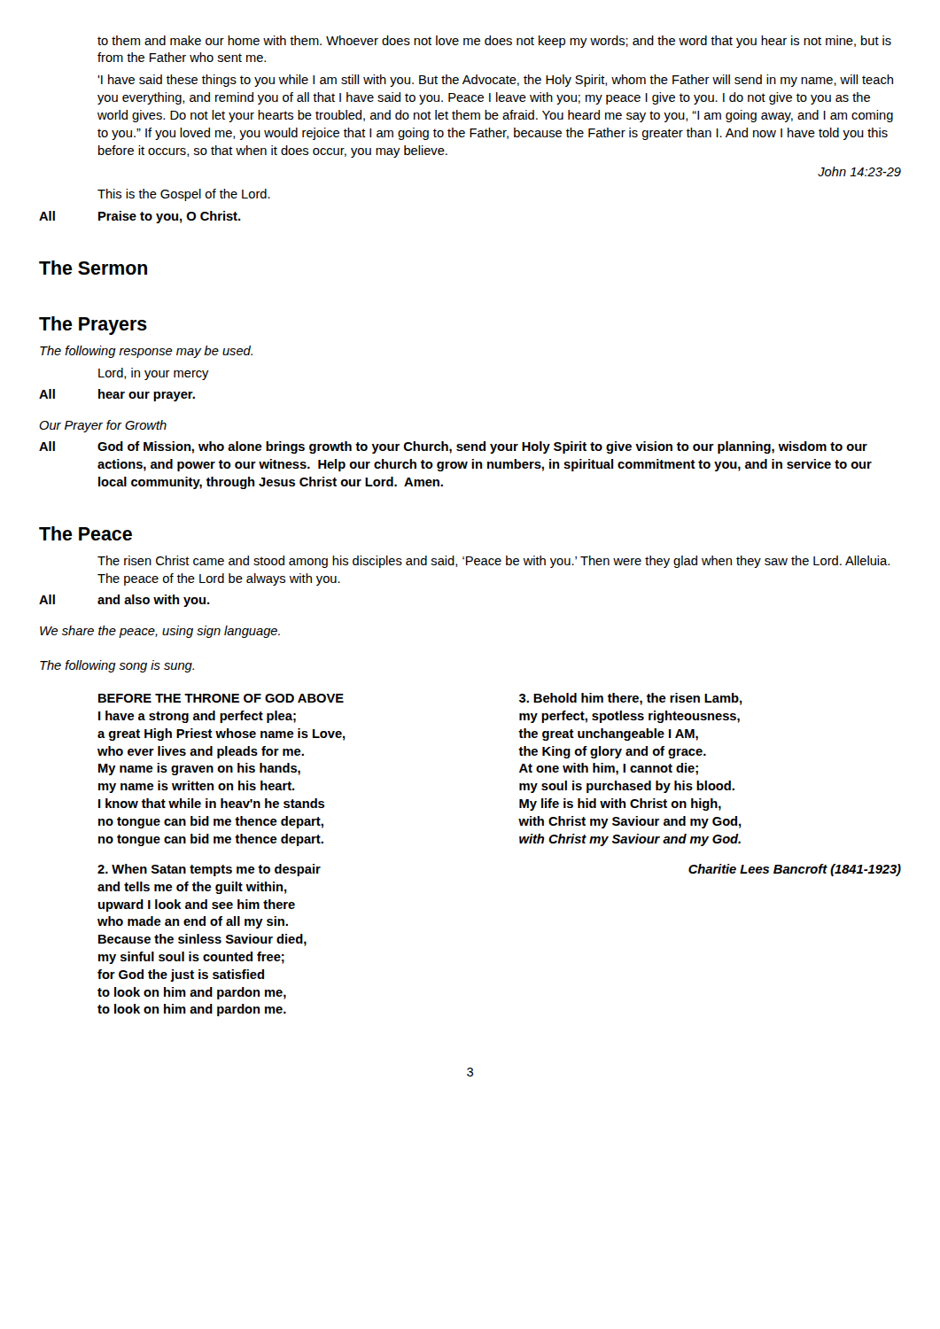to them and make our home with them. Whoever does not love me does not keep my words; and the word that you hear is not mine, but is from the Father who sent me.
'I have said these things to you while I am still with you. But the Advocate, the Holy Spirit, whom the Father will send in my name, will teach you everything, and remind you of all that I have said to you. Peace I leave with you; my peace I give to you. I do not give to you as the world gives. Do not let your hearts be troubled, and do not let them be afraid. You heard me say to you, “I am going away, and I am coming to you.” If you loved me, you would rejoice that I am going to the Father, because the Father is greater than I. And now I have told you this before it occurs, so that when it does occur, you may believe.
John 14:23-29
This is the Gospel of the Lord.
All Praise to you, O Christ.
The Sermon
The Prayers
The following response may be used.
Lord, in your mercy
All hear our prayer.
Our Prayer for Growth
All God of Mission, who alone brings growth to your Church, send your Holy Spirit to give vision to our planning, wisdom to our actions, and power to our witness. Help our church to grow in numbers, in spiritual commitment to you, and in service to our local community, through Jesus Christ our Lord. Amen.
The Peace
The risen Christ came and stood among his disciples and said, ‘Peace be with you.’ Then were they glad when they saw the Lord. Alleluia. The peace of the Lord be always with you.
All and also with you.
We share the peace, using sign language.
The following song is sung.
BEFORE THE THRONE OF GOD ABOVE
I have a strong and perfect plea;
a great High Priest whose name is Love,
who ever lives and pleads for me.
My name is graven on his hands,
my name is written on his heart.
I know that while in heav'n he stands
no tongue can bid me thence depart,
no tongue can bid me thence depart.
2. When Satan tempts me to despair
and tells me of the guilt within,
upward I look and see him there
who made an end of all my sin.
Because the sinless Saviour died,
my sinful soul is counted free;
for God the just is satisfied
to look on him and pardon me,
to look on him and pardon me.
3. Behold him there, the risen Lamb,
my perfect, spotless righteousness,
the great unchangeable I AM,
the King of glory and of grace.
At one with him, I cannot die;
my soul is purchased by his blood.
My life is hid with Christ on high,
with Christ my Saviour and my God,
with Christ my Saviour and my God.
Charitie Lees Bancroft (1841-1923)
3